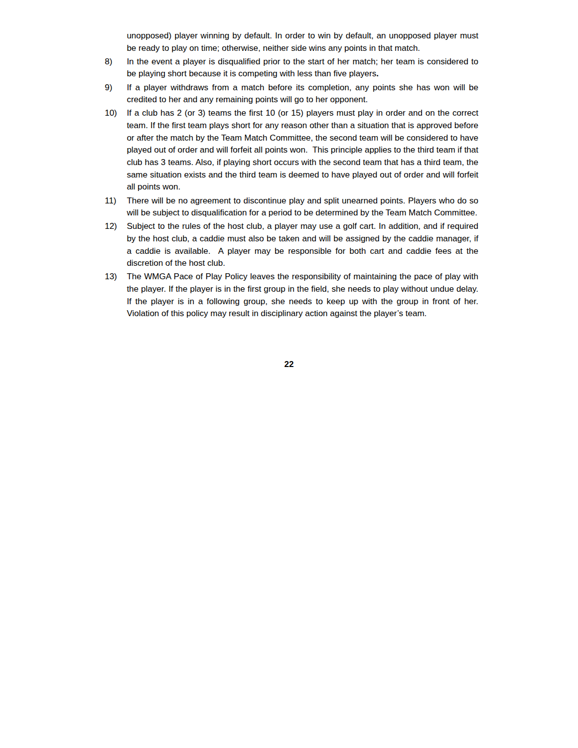unopposed) player winning by default. In order to win by default, an unopposed player must be ready to play on time; otherwise, neither side wins any points in that match.
8) In the event a player is disqualified prior to the start of her match; her team is considered to be playing short because it is competing with less than five players.
9) If a player withdraws from a match before its completion, any points she has won will be credited to her and any remaining points will go to her opponent.
10) If a club has 2 (or 3) teams the first 10 (or 15) players must play in order and on the correct team. If the first team plays short for any reason other than a situation that is approved before or after the match by the Team Match Committee, the second team will be considered to have played out of order and will forfeit all points won. This principle applies to the third team if that club has 3 teams. Also, if playing short occurs with the second team that has a third team, the same situation exists and the third team is deemed to have played out of order and will forfeit all points won.
11) There will be no agreement to discontinue play and split unearned points. Players who do so will be subject to disqualification for a period to be determined by the Team Match Committee.
12) Subject to the rules of the host club, a player may use a golf cart. In addition, and if required by the host club, a caddie must also be taken and will be assigned by the caddie manager, if a caddie is available. A player may be responsible for both cart and caddie fees at the discretion of the host club.
13) The WMGA Pace of Play Policy leaves the responsibility of maintaining the pace of play with the player. If the player is in the first group in the field, she needs to play without undue delay. If the player is in a following group, she needs to keep up with the group in front of her. Violation of this policy may result in disciplinary action against the player’s team.
22